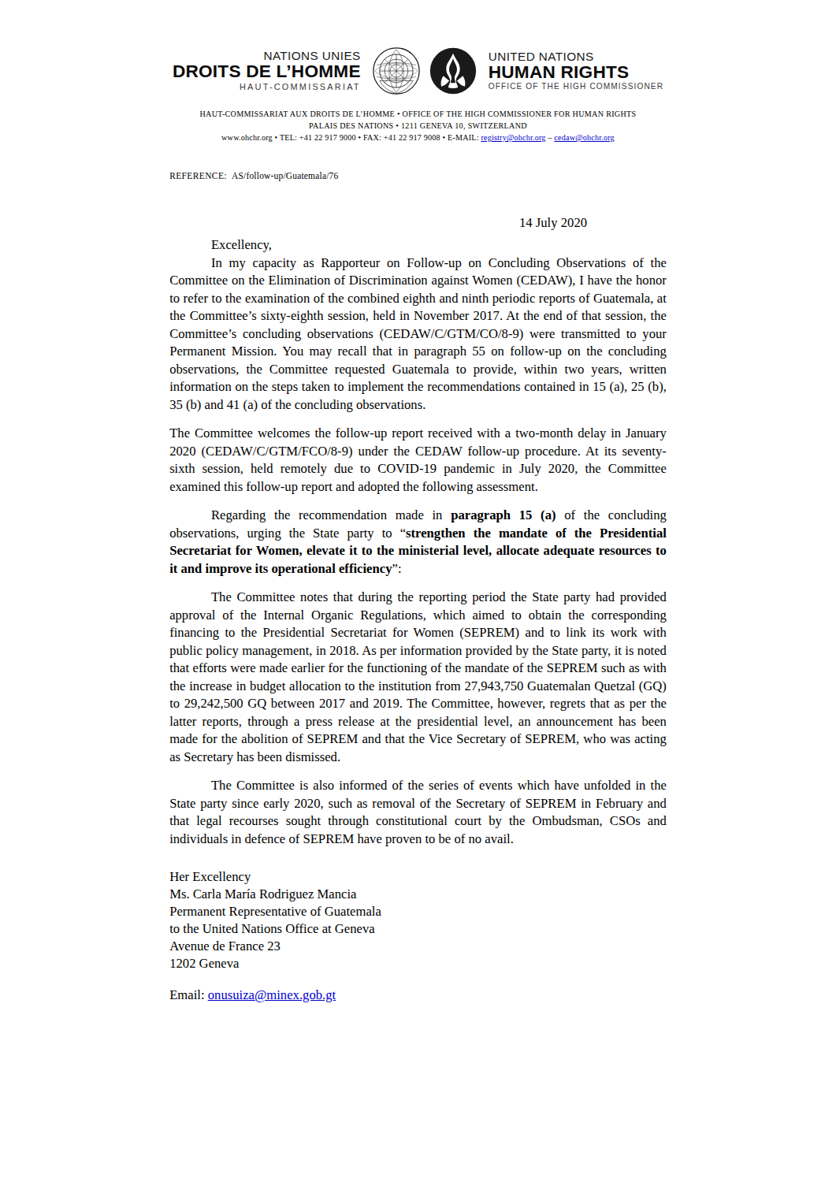NATIONS UNIES
DROITS DE L’HOMME
HAUT-COMMISSARIAT
UNITED NATIONS
HUMAN RIGHTS
OFFICE OF THE HIGH COMMISSIONER
HAUT-COMMISSARIAT AUX DROITS DE L’HOMME • OFFICE OF THE HIGH COMMISSIONER FOR HUMAN RIGHTS
PALAIS DES NATIONS • 1211 GENEVA 10, SWITZERLAND
www.ohchr.org • TEL: +41 22 917 9000 • FAX: +41 22 917 9008 • E-MAIL: registry@ohchr.org – cedaw@ohchr.org
REFERENCE: AS/follow-up/Guatemala/76
14 July 2020
Excellency,
In my capacity as Rapporteur on Follow-up on Concluding Observations of the Committee on the Elimination of Discrimination against Women (CEDAW), I have the honor to refer to the examination of the combined eighth and ninth periodic reports of Guatemala, at the Committee’s sixty-eighth session, held in November 2017. At the end of that session, the Committee’s concluding observations (CEDAW/C/GTM/CO/8-9) were transmitted to your Permanent Mission. You may recall that in paragraph 55 on follow-up on the concluding observations, the Committee requested Guatemala to provide, within two years, written information on the steps taken to implement the recommendations contained in 15 (a), 25 (b), 35 (b) and 41 (a) of the concluding observations.
The Committee welcomes the follow-up report received with a two-month delay in January 2020 (CEDAW/C/GTM/FCO/8-9) under the CEDAW follow-up procedure. At its seventy-sixth session, held remotely due to COVID-19 pandemic in July 2020, the Committee examined this follow-up report and adopted the following assessment.
Regarding the recommendation made in paragraph 15 (a) of the concluding observations, urging the State party to “strengthen the mandate of the Presidential Secretariat for Women, elevate it to the ministerial level, allocate adequate resources to it and improve its operational efficiency”:
The Committee notes that during the reporting period the State party had provided approval of the Internal Organic Regulations, which aimed to obtain the corresponding financing to the Presidential Secretariat for Women (SEPREM) and to link its work with public policy management, in 2018. As per information provided by the State party, it is noted that efforts were made earlier for the functioning of the mandate of the SEPREM such as with the increase in budget allocation to the institution from 27,943,750 Guatemalan Quetzal (GQ) to 29,242,500 GQ between 2017 and 2019. The Committee, however, regrets that as per the latter reports, through a press release at the presidential level, an announcement has been made for the abolition of SEPREM and that the Vice Secretary of SEPREM, who was acting as Secretary has been dismissed.
The Committee is also informed of the series of events which have unfolded in the State party since early 2020, such as removal of the Secretary of SEPREM in February and that legal recourses sought through constitutional court by the Ombudsman, CSOs and individuals in defence of SEPREM have proven to be of no avail.
Her Excellency
Ms. Carla María Rodriguez Mancia
Permanent Representative of Guatemala
to the United Nations Office at Geneva
Avenue de France 23
1202 Geneva
Email: onusuiza@minex.gob.gt